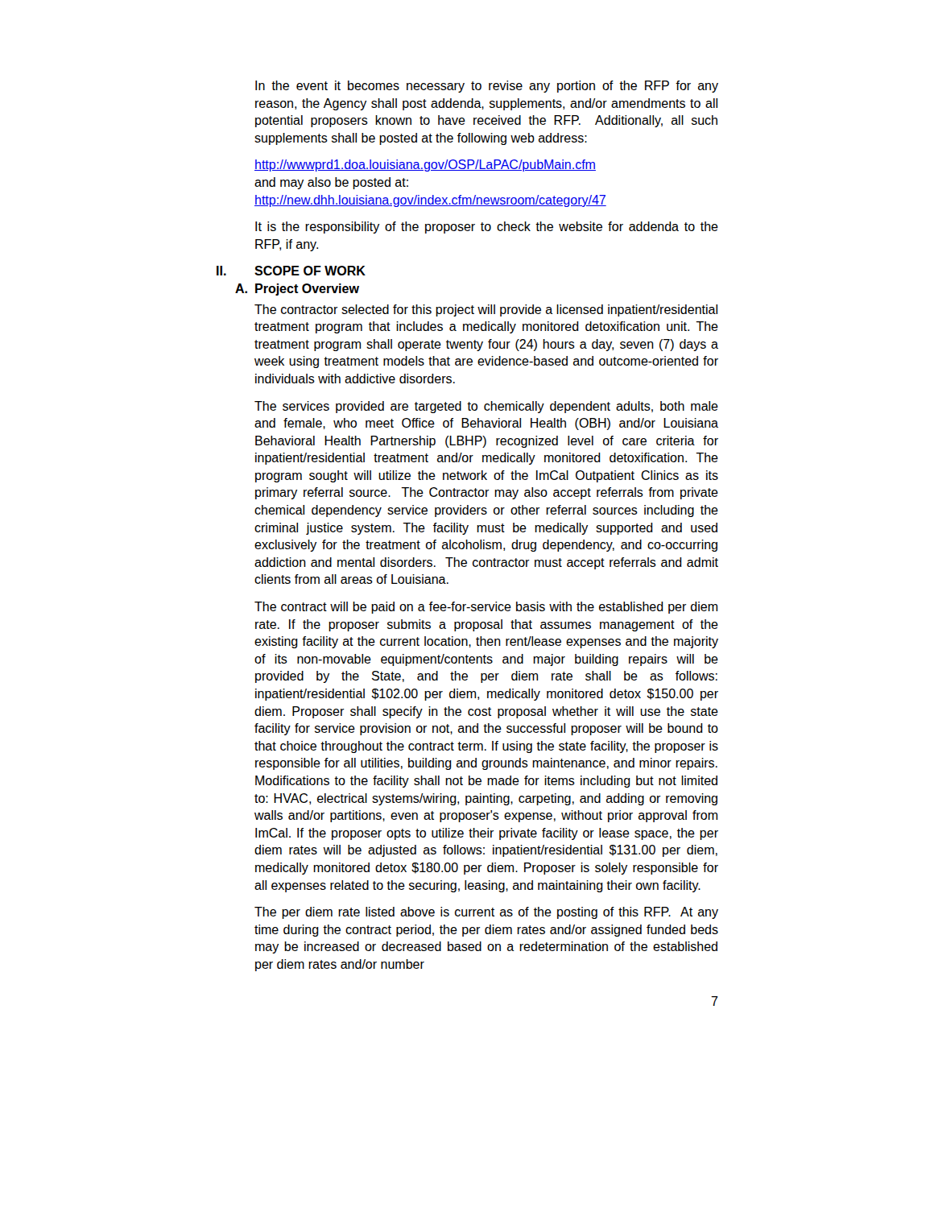In the event it becomes necessary to revise any portion of the RFP for any reason, the Agency shall post addenda, supplements, and/or amendments to all potential proposers known to have received the RFP. Additionally, all such supplements shall be posted at the following web address:
http://wwwprd1.doa.louisiana.gov/OSP/LaPAC/pubMain.cfm
and may also be posted at:
http://new.dhh.louisiana.gov/index.cfm/newsroom/category/47
It is the responsibility of the proposer to check the website for addenda to the RFP, if any.
II. SCOPE OF WORK
A. Project Overview
The contractor selected for this project will provide a licensed inpatient/residential treatment program that includes a medically monitored detoxification unit. The treatment program shall operate twenty four (24) hours a day, seven (7) days a week using treatment models that are evidence-based and outcome-oriented for individuals with addictive disorders.
The services provided are targeted to chemically dependent adults, both male and female, who meet Office of Behavioral Health (OBH) and/or Louisiana Behavioral Health Partnership (LBHP) recognized level of care criteria for inpatient/residential treatment and/or medically monitored detoxification. The program sought will utilize the network of the ImCal Outpatient Clinics as its primary referral source. The Contractor may also accept referrals from private chemical dependency service providers or other referral sources including the criminal justice system. The facility must be medically supported and used exclusively for the treatment of alcoholism, drug dependency, and co-occurring addiction and mental disorders. The contractor must accept referrals and admit clients from all areas of Louisiana.
The contract will be paid on a fee-for-service basis with the established per diem rate. If the proposer submits a proposal that assumes management of the existing facility at the current location, then rent/lease expenses and the majority of its non-movable equipment/contents and major building repairs will be provided by the State, and the per diem rate shall be as follows: inpatient/residential $102.00 per diem, medically monitored detox $150.00 per diem. Proposer shall specify in the cost proposal whether it will use the state facility for service provision or not, and the successful proposer will be bound to that choice throughout the contract term. If using the state facility, the proposer is responsible for all utilities, building and grounds maintenance, and minor repairs. Modifications to the facility shall not be made for items including but not limited to: HVAC, electrical systems/wiring, painting, carpeting, and adding or removing walls and/or partitions, even at proposer's expense, without prior approval from ImCal. If the proposer opts to utilize their private facility or lease space, the per diem rates will be adjusted as follows: inpatient/residential $131.00 per diem, medically monitored detox $180.00 per diem. Proposer is solely responsible for all expenses related to the securing, leasing, and maintaining their own facility.
The per diem rate listed above is current as of the posting of this RFP. At any time during the contract period, the per diem rates and/or assigned funded beds may be increased or decreased based on a redetermination of the established per diem rates and/or number
7